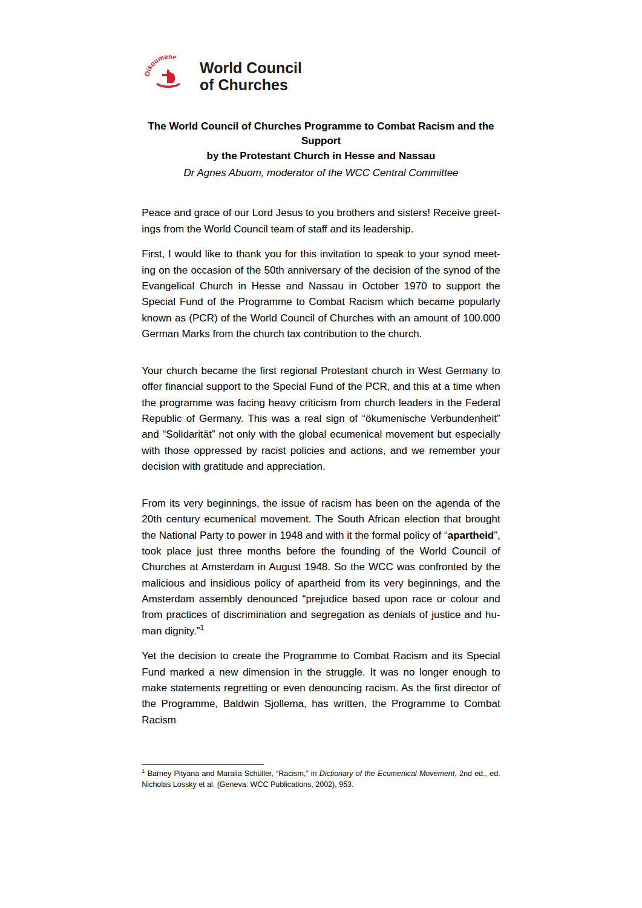Oikoumene World Council of Churches
The World Council of Churches Programme to Combat Racism and the Support
by the Protestant Church in Hesse and Nassau
Dr Agnes Abuom, moderator of the WCC Central Committee
Peace and grace of our Lord Jesus to you brothers and sisters! Receive greetings from the World Council team of staff and its leadership.
First, I would like to thank you for this invitation to speak to your synod meeting on the occasion of the 50th anniversary of the decision of the synod of the Evangelical Church in Hesse and Nassau in October 1970 to support the Special Fund of the Programme to Combat Racism which became popularly known as (PCR) of the World Council of Churches with an amount of 100.000 German Marks from the church tax contribution to the church.
Your church became the first regional Protestant church in West Germany to offer financial support to the Special Fund of the PCR, and this at a time when the programme was facing heavy criticism from church leaders in the Federal Republic of Germany. This was a real sign of “ökumenische Verbundenheit” and “Solidarität” not only with the global ecumenical movement but especially with those oppressed by racist policies and actions, and we remember your decision with gratitude and appreciation.
From its very beginnings, the issue of racism has been on the agenda of the 20th century ecumenical movement. The South African election that brought the National Party to power in 1948 and with it the formal policy of “apartheid”, took place just three months before the founding of the World Council of Churches at Amsterdam in August 1948. So the WCC was confronted by the malicious and insidious policy of apartheid from its very beginnings, and the Amsterdam assembly denounced “prejudice based upon race or colour and from practices of discrimination and segregation as denials of justice and human dignity.”1
Yet the decision to create the Programme to Combat Racism and its Special Fund marked a new dimension in the struggle. It was no longer enough to make statements regretting or even denouncing racism. As the first director of the Programme, Baldwin Sjollema, has written, the Programme to Combat Racism
1 Barney Pityana and Maralia Schüller, “Racism,” in Dictionary of the Ecumenical Movement, 2nd ed., ed. Nicholas Lossky et al. (Geneva: WCC Publications, 2002), 953.